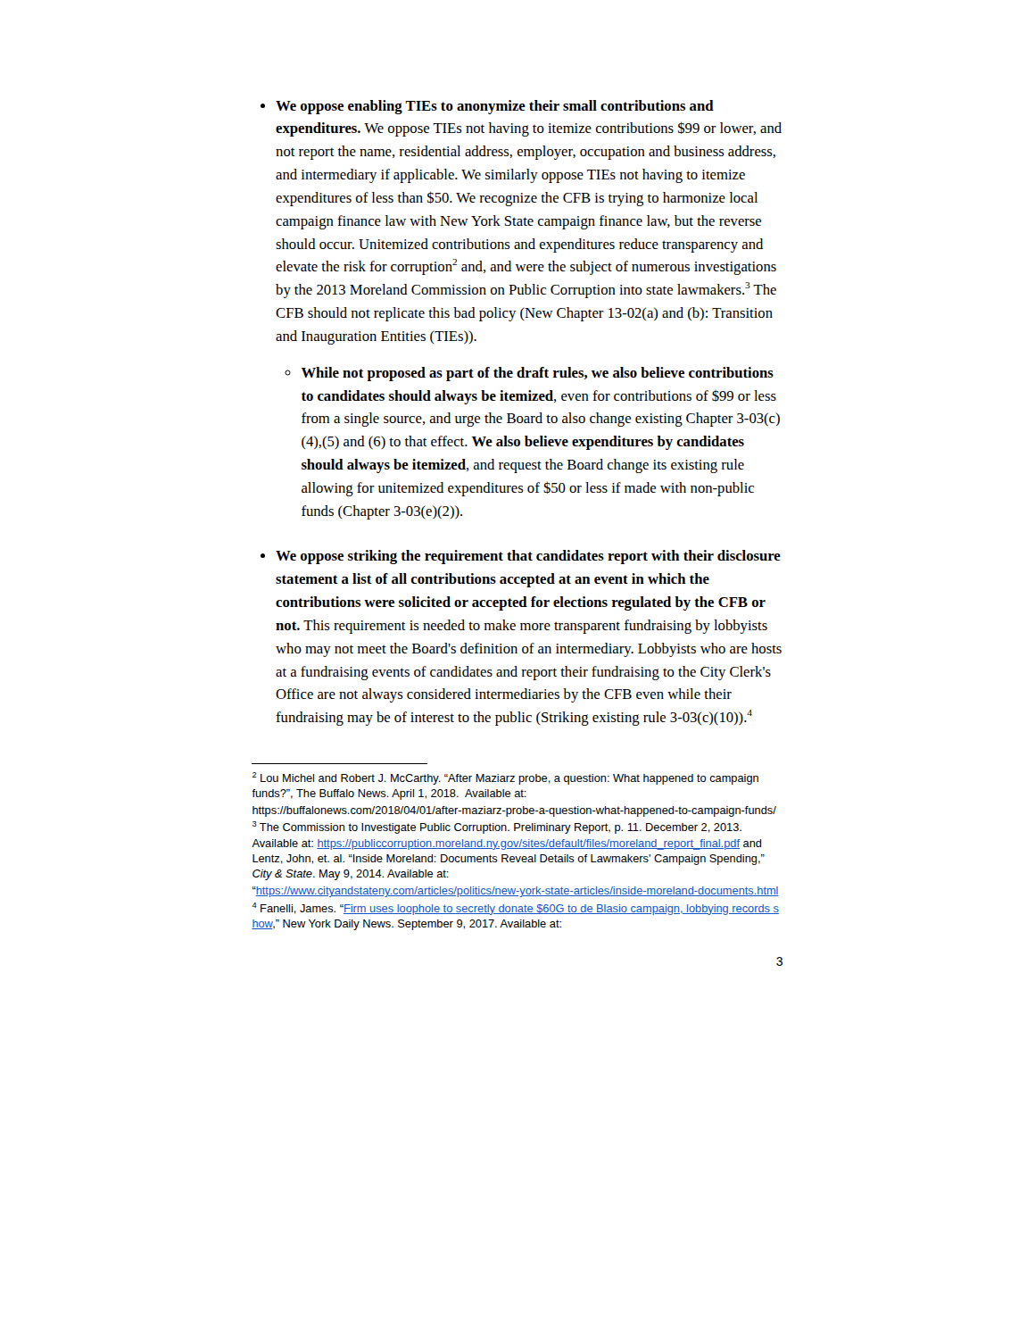We oppose enabling TIEs to anonymize their small contributions and expenditures. We oppose TIEs not having to itemize contributions $99 or lower, and not report the name, residential address, employer, occupation and business address, and intermediary if applicable. We similarly oppose TIEs not having to itemize expenditures of less than $50. We recognize the CFB is trying to harmonize local campaign finance law with New York State campaign finance law, but the reverse should occur. Unitemized contributions and expenditures reduce transparency and elevate the risk for corruption2 and, and were the subject of numerous investigations by the 2013 Moreland Commission on Public Corruption into state lawmakers.3 The CFB should not replicate this bad policy (New Chapter 13-02(a) and (b): Transition and Inauguration Entities (TIEs)).
While not proposed as part of the draft rules, we also believe contributions to candidates should always be itemized, even for contributions of $99 or less from a single source, and urge the Board to also change existing Chapter 3-03(c)(4),(5) and (6) to that effect. We also believe expenditures by candidates should always be itemized, and request the Board change its existing rule allowing for unitemized expenditures of $50 or less if made with non-public funds (Chapter 3-03(e)(2)).
We oppose striking the requirement that candidates report with their disclosure statement a list of all contributions accepted at an event in which the contributions were solicited or accepted for elections regulated by the CFB or not. This requirement is needed to make more transparent fundraising by lobbyists who may not meet the Board's definition of an intermediary. Lobbyists who are hosts at a fundraising events of candidates and report their fundraising to the City Clerk's Office are not always considered intermediaries by the CFB even while their fundraising may be of interest to the public (Striking existing rule 3-03(c)(10)).4
2 Lou Michel and Robert J. McCarthy. “After Maziarz probe, a question: What happened to campaign funds?”, The Buffalo News. April 1, 2018. Available at:
https://buffalonews.com/2018/04/01/after-maziarz-probe-a-question-what-happened-to-campaign-funds/
3 The Commission to Investigate Public Corruption. Preliminary Report, p. 11. December 2, 2013. Available at: https://publiccorruption.moreland.ny.gov/sites/default/files/moreland_report_final.pdf and Lentz, John, et. al. “Inside Moreland: Documents Reveal Details of Lawmakers' Campaign Spending,” City & State. May 9, 2014. Available at:
“https://www.cityandstateny.com/articles/politics/new-york-state-articles/inside-moreland-documents.html
4 Fanelli, James. “Firm uses loophole to secretly donate $60G to de Blasio campaign, lobbying records show,” New York Daily News. September 9, 2017. Available at:
3